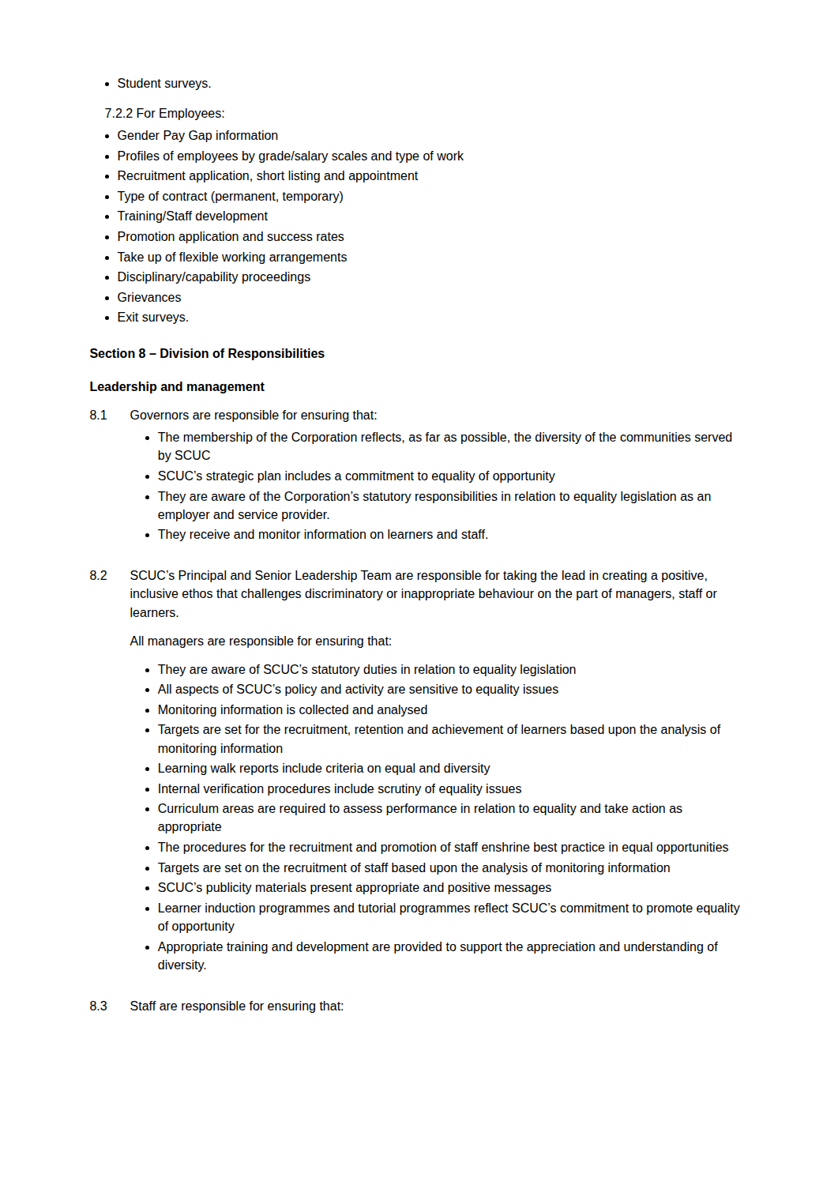Student surveys.
7.2.2 For Employees:
Gender Pay Gap information
Profiles of employees by grade/salary scales and type of work
Recruitment application, short listing and appointment
Type of contract (permanent, temporary)
Training/Staff development
Promotion application and success rates
Take up of flexible working arrangements
Disciplinary/capability proceedings
Grievances
Exit surveys.
Section 8 – Division of Responsibilities
Leadership and management
8.1
Governors are responsible for ensuring that:
The membership of the Corporation reflects, as far as possible, the diversity of the communities served by SCUC
SCUC’s strategic plan includes a commitment to equality of opportunity
They are aware of the Corporation’s statutory responsibilities in relation to equality legislation as an employer and service provider.
They receive and monitor information on learners and staff.
8.2
SCUC’s Principal and Senior Leadership Team are responsible for taking the lead in creating a positive, inclusive ethos that challenges discriminatory or inappropriate behaviour on the part of managers, staff or learners.
All managers are responsible for ensuring that:
They are aware of SCUC’s statutory duties in relation to equality legislation
All aspects of SCUC’s policy and activity are sensitive to equality issues
Monitoring information is collected and analysed
Targets are set for the recruitment, retention and achievement of learners based upon the analysis of monitoring information
Learning walk reports include criteria on equal and diversity
Internal verification procedures include scrutiny of equality issues
Curriculum areas are required to assess performance in relation to equality and take action as appropriate
The procedures for the recruitment and promotion of staff enshrine best practice in equal opportunities
Targets are set on the recruitment of staff based upon the analysis of monitoring information
SCUC’s publicity materials present appropriate and positive messages
Learner induction programmes and tutorial programmes reflect SCUC’s commitment to promote equality of opportunity
Appropriate training and development are provided to support the appreciation and understanding of diversity.
8.3
Staff are responsible for ensuring that: